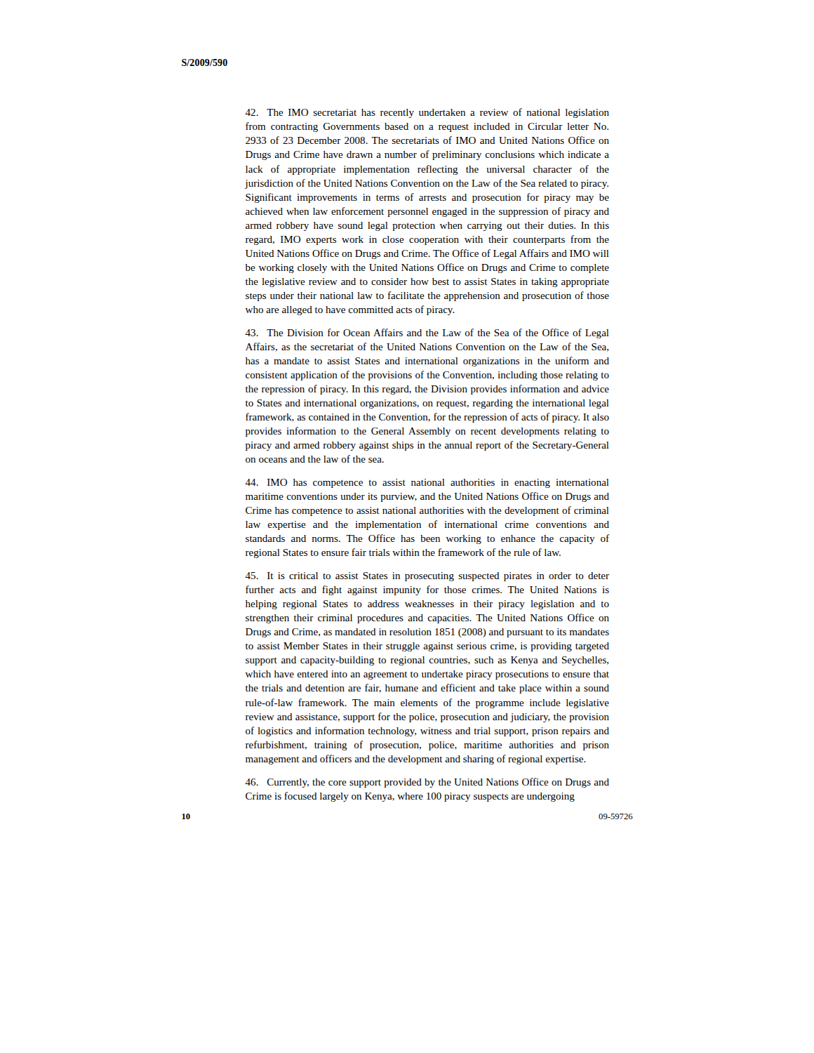S/2009/590
42. The IMO secretariat has recently undertaken a review of national legislation from contracting Governments based on a request included in Circular letter No. 2933 of 23 December 2008. The secretariats of IMO and United Nations Office on Drugs and Crime have drawn a number of preliminary conclusions which indicate a lack of appropriate implementation reflecting the universal character of the jurisdiction of the United Nations Convention on the Law of the Sea related to piracy. Significant improvements in terms of arrests and prosecution for piracy may be achieved when law enforcement personnel engaged in the suppression of piracy and armed robbery have sound legal protection when carrying out their duties. In this regard, IMO experts work in close cooperation with their counterparts from the United Nations Office on Drugs and Crime. The Office of Legal Affairs and IMO will be working closely with the United Nations Office on Drugs and Crime to complete the legislative review and to consider how best to assist States in taking appropriate steps under their national law to facilitate the apprehension and prosecution of those who are alleged to have committed acts of piracy.
43. The Division for Ocean Affairs and the Law of the Sea of the Office of Legal Affairs, as the secretariat of the United Nations Convention on the Law of the Sea, has a mandate to assist States and international organizations in the uniform and consistent application of the provisions of the Convention, including those relating to the repression of piracy. In this regard, the Division provides information and advice to States and international organizations, on request, regarding the international legal framework, as contained in the Convention, for the repression of acts of piracy. It also provides information to the General Assembly on recent developments relating to piracy and armed robbery against ships in the annual report of the Secretary-General on oceans and the law of the sea.
44. IMO has competence to assist national authorities in enacting international maritime conventions under its purview, and the United Nations Office on Drugs and Crime has competence to assist national authorities with the development of criminal law expertise and the implementation of international crime conventions and standards and norms. The Office has been working to enhance the capacity of regional States to ensure fair trials within the framework of the rule of law.
45. It is critical to assist States in prosecuting suspected pirates in order to deter further acts and fight against impunity for those crimes. The United Nations is helping regional States to address weaknesses in their piracy legislation and to strengthen their criminal procedures and capacities. The United Nations Office on Drugs and Crime, as mandated in resolution 1851 (2008) and pursuant to its mandates to assist Member States in their struggle against serious crime, is providing targeted support and capacity-building to regional countries, such as Kenya and Seychelles, which have entered into an agreement to undertake piracy prosecutions to ensure that the trials and detention are fair, humane and efficient and take place within a sound rule-of-law framework. The main elements of the programme include legislative review and assistance, support for the police, prosecution and judiciary, the provision of logistics and information technology, witness and trial support, prison repairs and refurbishment, training of prosecution, police, maritime authorities and prison management and officers and the development and sharing of regional expertise.
46. Currently, the core support provided by the United Nations Office on Drugs and Crime is focused largely on Kenya, where 100 piracy suspects are undergoing
10 09-59726